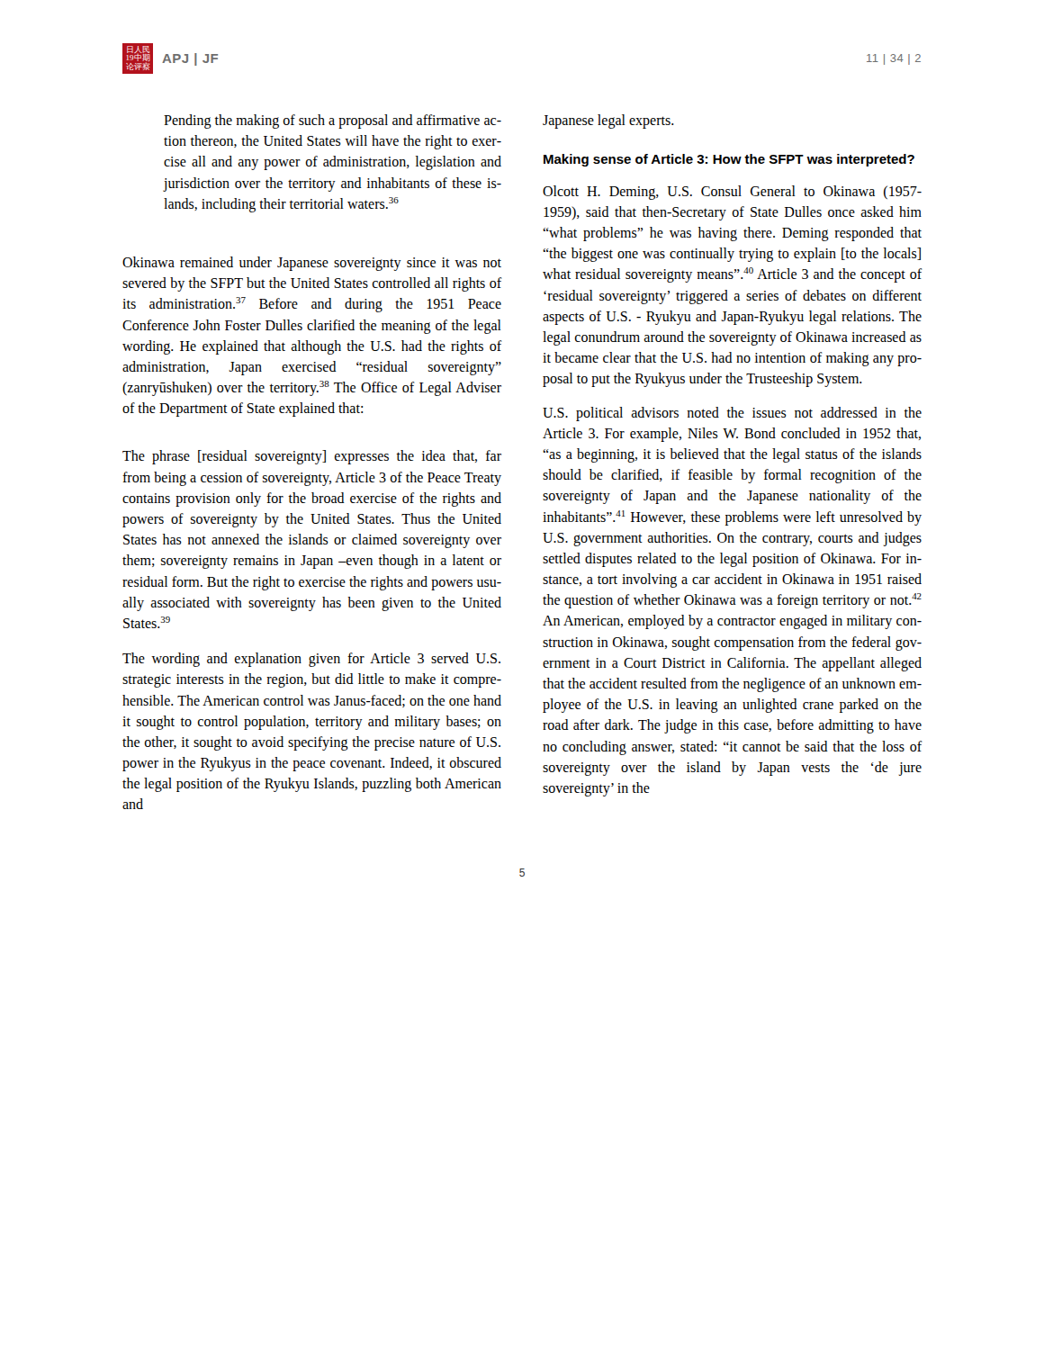日人民
19中期
论评察
APJ | JF
11 | 34 | 2
Pending the making of such a proposal and affirmative action thereon, the United States will have the right to exercise all and any power of administration, legislation and jurisdiction over the territory and inhabitants of these islands, including their territorial waters.36
Okinawa remained under Japanese sovereignty since it was not severed by the SFPT but the United States controlled all rights of its administration.37 Before and during the 1951 Peace Conference John Foster Dulles clarified the meaning of the legal wording. He explained that although the U.S. had the rights of administration, Japan exercised “residual sovereignty” (zanryūshuken) over the territory.38 The Office of Legal Adviser of the Department of State explained that:
The phrase [residual sovereignty] expresses the idea that, far from being a cession of sovereignty, Article 3 of the Peace Treaty contains provision only for the broad exercise of the rights and powers of sovereignty by the United States. Thus the United States has not annexed the islands or claimed sovereignty over them; sovereignty remains in Japan –even though in a latent or residual form. But the right to exercise the rights and powers usually associated with sovereignty has been given to the United States.39
The wording and explanation given for Article 3 served U.S. strategic interests in the region, but did little to make it comprehensible. The American control was Janus-faced; on the one hand it sought to control population, territory and military bases; on the other, it sought to avoid specifying the precise nature of U.S. power in the Ryukyus in the peace covenant. Indeed, it obscured the legal position of the Ryukyu Islands, puzzling both American and
Japanese legal experts.
Making sense of Article 3: How the SFPT was interpreted?
Olcott H. Deming, U.S. Consul General to Okinawa (1957-1959), said that then-Secretary of State Dulles once asked him “what problems” he was having there. Deming responded that “the biggest one was continually trying to explain [to the locals] what residual sovereignty means”.40 Article 3 and the concept of ‘residual sovereignty’ triggered a series of debates on different aspects of U.S. - Ryukyu and Japan-Ryukyu legal relations. The legal conundrum around the sovereignty of Okinawa increased as it became clear that the U.S. had no intention of making any proposal to put the Ryukyus under the Trusteeship System.
U.S. political advisors noted the issues not addressed in the Article 3. For example, Niles W. Bond concluded in 1952 that, “as a beginning, it is believed that the legal status of the islands should be clarified, if feasible by formal recognition of the sovereignty of Japan and the Japanese nationality of the inhabitants”.41 However, these problems were left unresolved by U.S. government authorities. On the contrary, courts and judges settled disputes related to the legal position of Okinawa. For instance, a tort involving a car accident in Okinawa in 1951 raised the question of whether Okinawa was a foreign territory or not.42 An American, employed by a contractor engaged in military construction in Okinawa, sought compensation from the federal government in a Court District in California. The appellant alleged that the accident resulted from the negligence of an unknown employee of the U.S. in leaving an unlighted crane parked on the road after dark. The judge in this case, before admitting to have no concluding answer, stated: “it cannot be said that the loss of sovereignty over the island by Japan vests the ‘de jure sovereignty’ in the
5